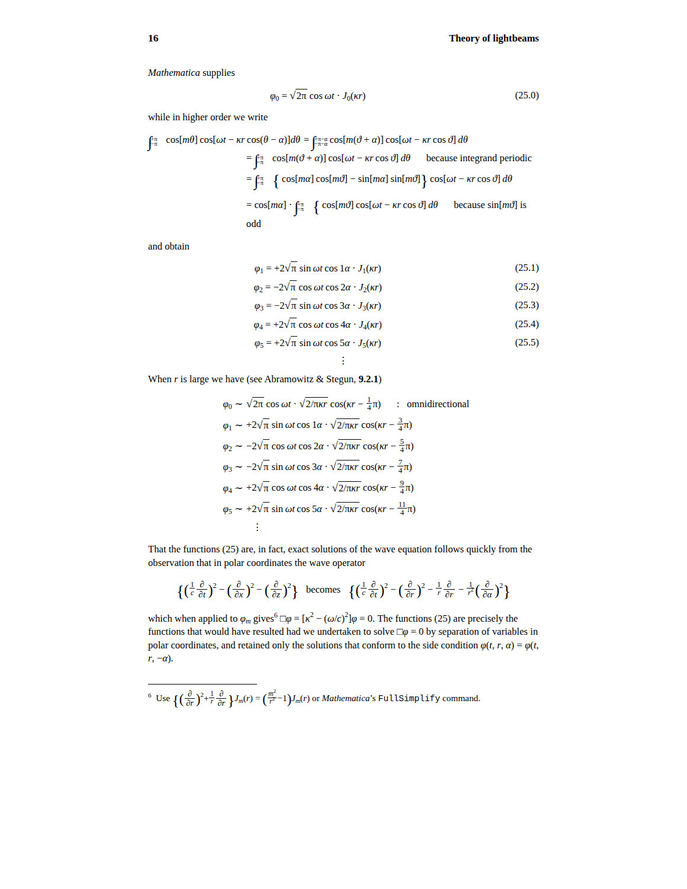16 Theory of lightbeams
Mathematica supplies
φ0 = 2π cos ωt · J0(κr)
(25.0)
while in higher order we write
∫+π−πcos[mθ] cos[ωt − κr cos(θ − α)]dθ
= ∫+π−α−π−αcos[m(ϑ + α)] cos[ωt − κr cos ϑ] dθ
= ∫+π−πcos[m(ϑ + α)] cos[ωt − κr cos ϑ] dθ because integrand periodic
= ∫+π−π{ cos[mα] cos[mϑ] − sin[mα] sin[mϑ]} cos[ωt − κr cos ϑ] dθ
= cos[mα] · ∫+π−π{ cos[mϑ] cos[ωt − κr cos ϑ] dθ because sin[mϑ] is odd
and obtain
φ1 = +2π sin ωt cos 1α · J1(κr)
(25.1)
φ2 = −2π cos ωt cos 2α · J2(κr)
(25.2)
φ3 = −2π sin ωt cos 3α · J3(κr)
(25.3)
φ4 = +2π cos ωt cos 4α · J4(κr)
(25.4)
φ5 = +2π sin ωt cos 5α · J5(κr)
(25.5)
⋮
When r is large we have (see Abramowitz & Stegun, 9.2.1)
φ0 ∼
2π cos ωt · 2/πκr cos(κr − 14π): omnidirectional
φ1 ∼
+2π sin ωt cos 1α · 2/πκr cos(κr − 34π)
φ2 ∼
−2π cos ωt cos 2α · 2/πκr cos(κr − 54π)
φ3 ∼
−2π sin ωt cos 3α · 2/πκr cos(κr − 74π)
φ4 ∼
+2π cos ωt cos 4α · 2/πκr cos(κr − 94π)
φ5 ∼
+2π sin ωt cos 5α · 2/πκr cos(κr − 114π)
⋮
That the functions (25) are, in fact, exact solutions of the wave equation follows quickly from the observation that in polar coordinates the wave operator
{(1 c∂∂t)2 − (∂∂x)2 − (∂∂z)2} becomes {(1 c∂∂t)2 − (∂∂r)2 − 1 r∂∂r − 1 r2(∂∂α)2}
which when applied to φm gives6 □φ = [κ2 − (ω/c)2]φ = 0. The functions (25) are precisely the functions that would have resulted had we undertaken to solve □φ = 0 by separation of variables in polar coordinates, and retained only the solutions that conform to the side condition φ(t, r, α) = φ(t, r, −α).
6 Use {(∂∂r)2+1 r∂∂r}Jm(r) = (m2 r2−1) Jm(r) or Mathematica’s FullSimplify command.